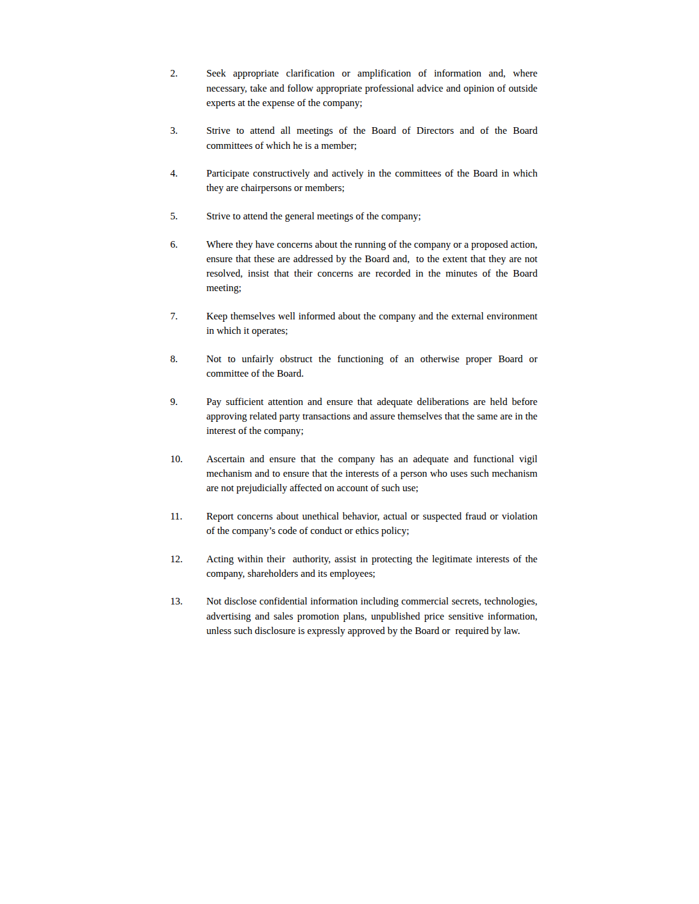2. Seek appropriate clarification or amplification of information and, where necessary, take and follow appropriate professional advice and opinion of outside experts at the expense of the company;
3. Strive to attend all meetings of the Board of Directors and of the Board committees of which he is a member;
4. Participate constructively and actively in the committees of the Board in which they are chairpersons or members;
5. Strive to attend the general meetings of the company;
6. Where they have concerns about the running of the company or a proposed action, ensure that these are addressed by the Board and, to the extent that they are not resolved, insist that their concerns are recorded in the minutes of the Board meeting;
7. Keep themselves well informed about the company and the external environment in which it operates;
8. Not to unfairly obstruct the functioning of an otherwise proper Board or committee of the Board.
9. Pay sufficient attention and ensure that adequate deliberations are held before approving related party transactions and assure themselves that the same are in the interest of the company;
10. Ascertain and ensure that the company has an adequate and functional vigil mechanism and to ensure that the interests of a person who uses such mechanism are not prejudicially affected on account of such use;
11. Report concerns about unethical behavior, actual or suspected fraud or violation of the company’s code of conduct or ethics policy;
12. Acting within their authority, assist in protecting the legitimate interests of the company, shareholders and its employees;
13. Not disclose confidential information including commercial secrets, technologies, advertising and sales promotion plans, unpublished price sensitive information, unless such disclosure is expressly approved by the Board or required by law.